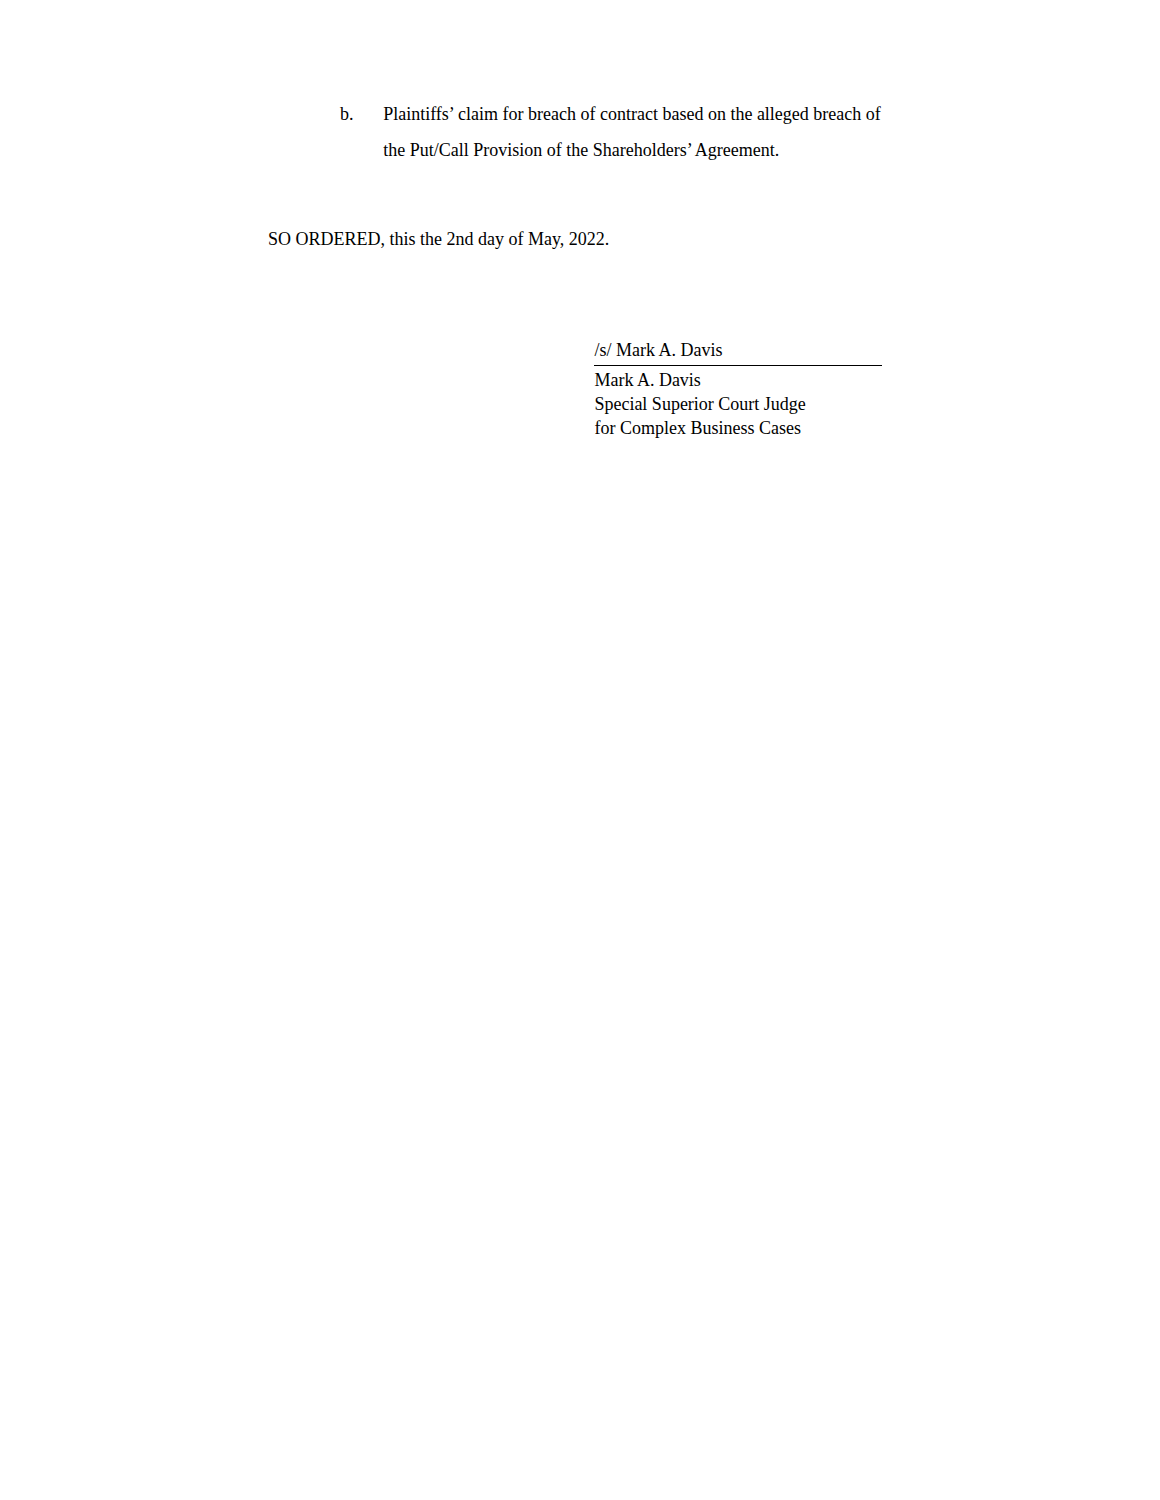b.
Plaintiffs’ claim for breach of contract based on the alleged breach of the Put/Call Provision of the Shareholders’ Agreement.
SO ORDERED, this the 2nd day of May, 2022.
/s/ Mark A. Davis
Mark A. Davis
Special Superior Court Judge
for Complex Business Cases